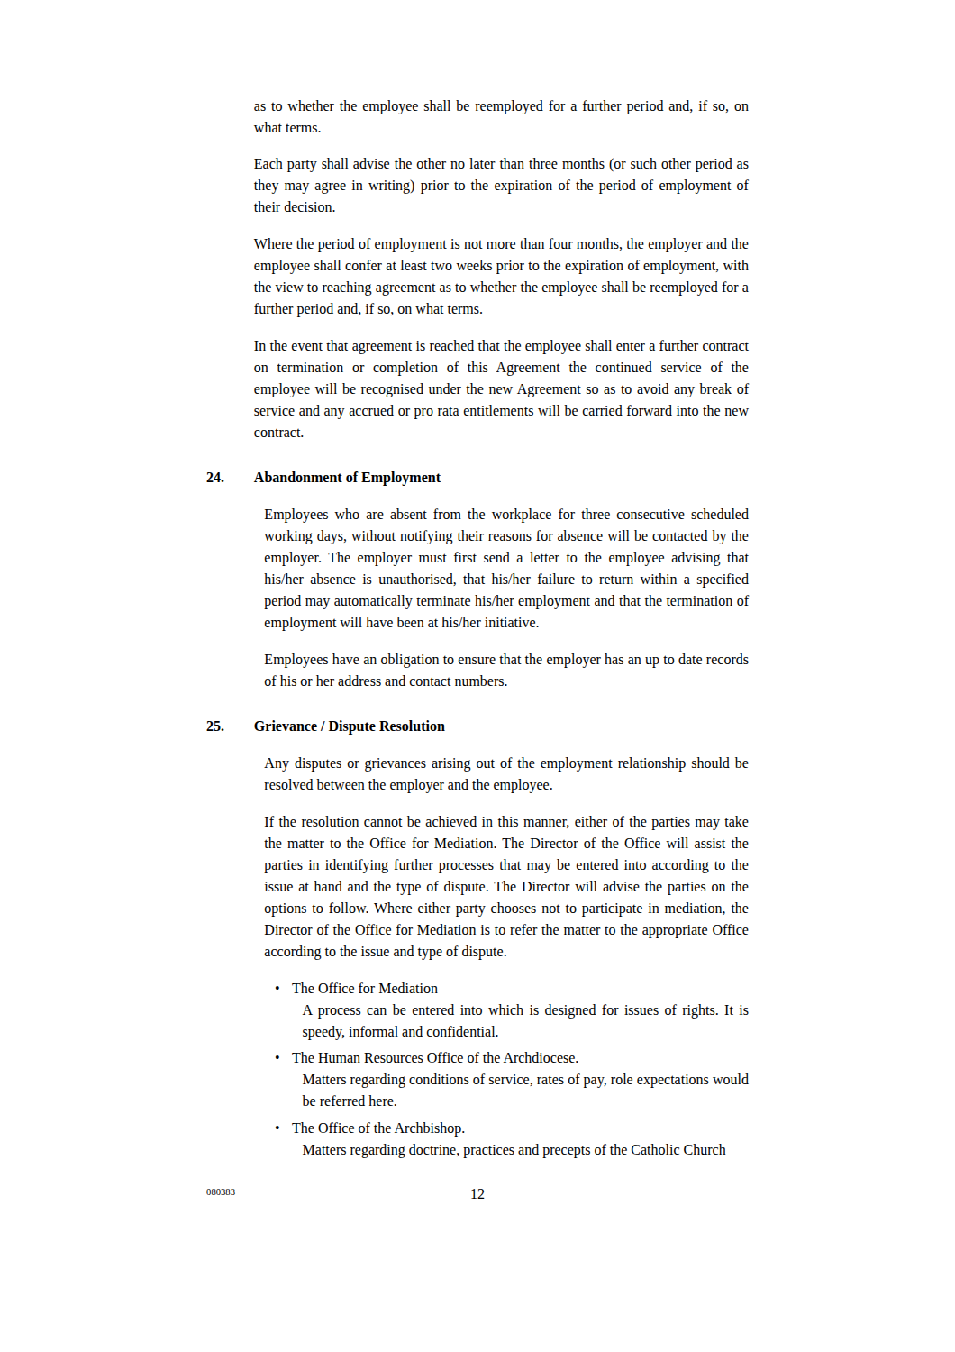as to whether the employee shall be reemployed for a further period and, if so, on what terms.
Each party shall advise the other no later than three months (or such other period as they may agree in writing) prior to the expiration of the period of employment of their decision.
Where the period of employment is not more than four months, the employer and the employee shall confer at least two weeks prior to the expiration of employment, with the view to reaching agreement as to whether the employee shall be reemployed for a further period and, if so, on what terms.
In the event that agreement is reached that the employee shall enter a further contract on termination or completion of this Agreement the continued service of the employee will be recognised under the new Agreement so as to avoid any break of service and any accrued or pro rata entitlements will be carried forward into the new contract.
24. Abandonment of Employment
Employees who are absent from the workplace for three consecutive scheduled working days, without notifying their reasons for absence will be contacted by the employer. The employer must first send a letter to the employee advising that his/her absence is unauthorised, that his/her failure to return within a specified period may automatically terminate his/her employment and that the termination of employment will have been at his/her initiative.
Employees have an obligation to ensure that the employer has an up to date records of his or her address and contact numbers.
25. Grievance / Dispute Resolution
Any disputes or grievances arising out of the employment relationship should be resolved between the employer and the employee.
If the resolution cannot be achieved in this manner, either of the parties may take the matter to the Office for Mediation. The Director of the Office will assist the parties in identifying further processes that may be entered into according to the issue at hand and the type of dispute. The Director will advise the parties on the options to follow. Where either party chooses not to participate in mediation, the Director of the Office for Mediation is to refer the matter to the appropriate Office according to the issue and type of dispute.
The Office for Mediation A process can be entered into which is designed for issues of rights. It is speedy, informal and confidential.
The Human Resources Office of the Archdiocese. Matters regarding conditions of service, rates of pay, role expectations would be referred here.
The Office of the Archbishop. Matters regarding doctrine, practices and precepts of the Catholic Church
080383 12